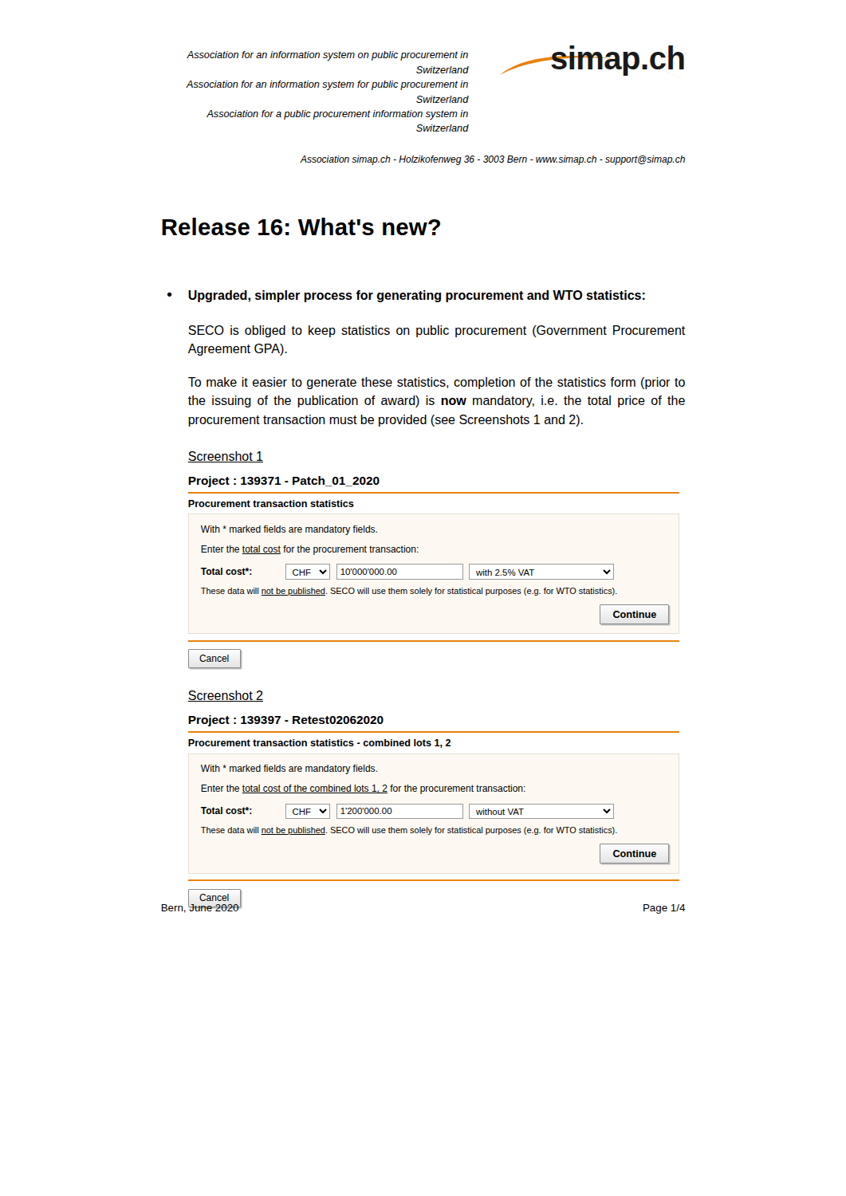Association for an information system on public procurement in Switzerland
Association for an information system for public procurement in Switzerland
Association for a public procurement information system in Switzerland
simap.ch
Association simap.ch - Holzikofenweg 36 - 3003 Bern - www.simap.ch - support@simap.ch
Release 16: What's new?
Upgraded, simpler process for generating procurement and WTO statistics:
SECO is obliged to keep statistics on public procurement (Government Procurement Agreement GPA).
To make it easier to generate these statistics, completion of the statistics form (prior to the issuing of the publication of award) is now mandatory, i.e. the total price of the procurement transaction must be provided (see Screenshots 1 and 2).
Screenshot 1
Project : 139371 - Patch_01_2020
Procurement transaction statistics
With * marked fields are mandatory fields.
Enter the total cost for the procurement transaction:
Total cost*: CHF with 2.5% VAT
These data will not be published. SECO will use them solely for statistical purposes (e.g. for WTO statistics).
Continue
Cancel
Screenshot 2
Project : 139397 - Retest02062020
Procurement transaction statistics - combined lots 1, 2
With * marked fields are mandatory fields.
Enter the total cost of the combined lots 1, 2 for the procurement transaction:
Total cost*: CHF without VAT
These data will not be published. SECO will use them solely for statistical purposes (e.g. for WTO statistics).
Continue
Cancel
Bern, June 2020 Page 1/4